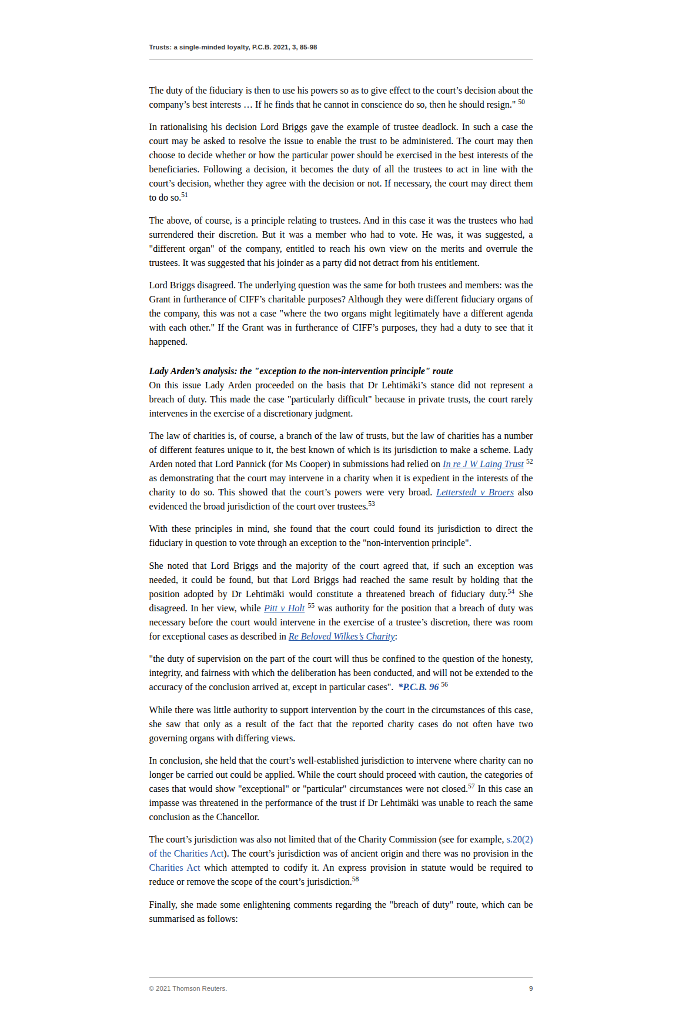Trusts: a single-minded loyalty, P.C.B. 2021, 3, 85-98
The duty of the fiduciary is then to use his powers so as to give effect to the court’s decision about the company’s best interests … If he finds that he cannot in conscience do so, then he should resign." 50
In rationalising his decision Lord Briggs gave the example of trustee deadlock. In such a case the court may be asked to resolve the issue to enable the trust to be administered. The court may then choose to decide whether or how the particular power should be exercised in the best interests of the beneficiaries. Following a decision, it becomes the duty of all the trustees to act in line with the court’s decision, whether they agree with the decision or not. If necessary, the court may direct them to do so.51
The above, of course, is a principle relating to trustees. And in this case it was the trustees who had surrendered their discretion. But it was a member who had to vote. He was, it was suggested, a "different organ" of the company, entitled to reach his own view on the merits and overrule the trustees. It was suggested that his joinder as a party did not detract from his entitlement.
Lord Briggs disagreed. The underlying question was the same for both trustees and members: was the Grant in furtherance of CIFF’s charitable purposes? Although they were different fiduciary organs of the company, this was not a case "where the two organs might legitimately have a different agenda with each other." If the Grant was in furtherance of CIFF’s purposes, they had a duty to see that it happened.
Lady Arden’s analysis: the "exception to the non-intervention principle" route
On this issue Lady Arden proceeded on the basis that Dr Lehtimäki’s stance did not represent a breach of duty. This made the case "particularly difficult" because in private trusts, the court rarely intervenes in the exercise of a discretionary judgment.
The law of charities is, of course, a branch of the law of trusts, but the law of charities has a number of different features unique to it, the best known of which is its jurisdiction to make a scheme. Lady Arden noted that Lord Pannick (for Ms Cooper) in submissions had relied on In re J W Laing Trust 52 as demonstrating that the court may intervene in a charity when it is expedient in the interests of the charity to do so. This showed that the court’s powers were very broad. Letterstedt v Broers also evidenced the broad jurisdiction of the court over trustees.53
With these principles in mind, she found that the court could found its jurisdiction to direct the fiduciary in question to vote through an exception to the "non-intervention principle".
She noted that Lord Briggs and the majority of the court agreed that, if such an exception was needed, it could be found, but that Lord Briggs had reached the same result by holding that the position adopted by Dr Lehtimäki would constitute a threatened breach of fiduciary duty.54 She disagreed. In her view, while Pitt v Holt 55 was authority for the position that a breach of duty was necessary before the court would intervene in the exercise of a trustee’s discretion, there was room for exceptional cases as described in Re Beloved Wilkes’s Charity:
"the duty of supervision on the part of the court will thus be confined to the question of the honesty, integrity, and fairness with which the deliberation has been conducted, and will not be extended to the accuracy of the conclusion arrived at, except in particular cases". *P.C.B. 96 56
While there was little authority to support intervention by the court in the circumstances of this case, she saw that only as a result of the fact that the reported charity cases do not often have two governing organs with differing views.
In conclusion, she held that the court’s well-established jurisdiction to intervene where charity can no longer be carried out could be applied. While the court should proceed with caution, the categories of cases that would show "exceptional" or "particular" circumstances were not closed.57 In this case an impasse was threatened in the performance of the trust if Dr Lehtimäki was unable to reach the same conclusion as the Chancellor.
The court’s jurisdiction was also not limited that of the Charity Commission (see for example, s.20(2) of the Charities Act). The court’s jurisdiction was of ancient origin and there was no provision in the Charities Act which attempted to codify it. An express provision in statute would be required to reduce or remove the scope of the court’s jurisdiction.58
Finally, she made some enlightening comments regarding the "breach of duty" route, which can be summarised as follows:
© 2021 Thomson Reuters. 9